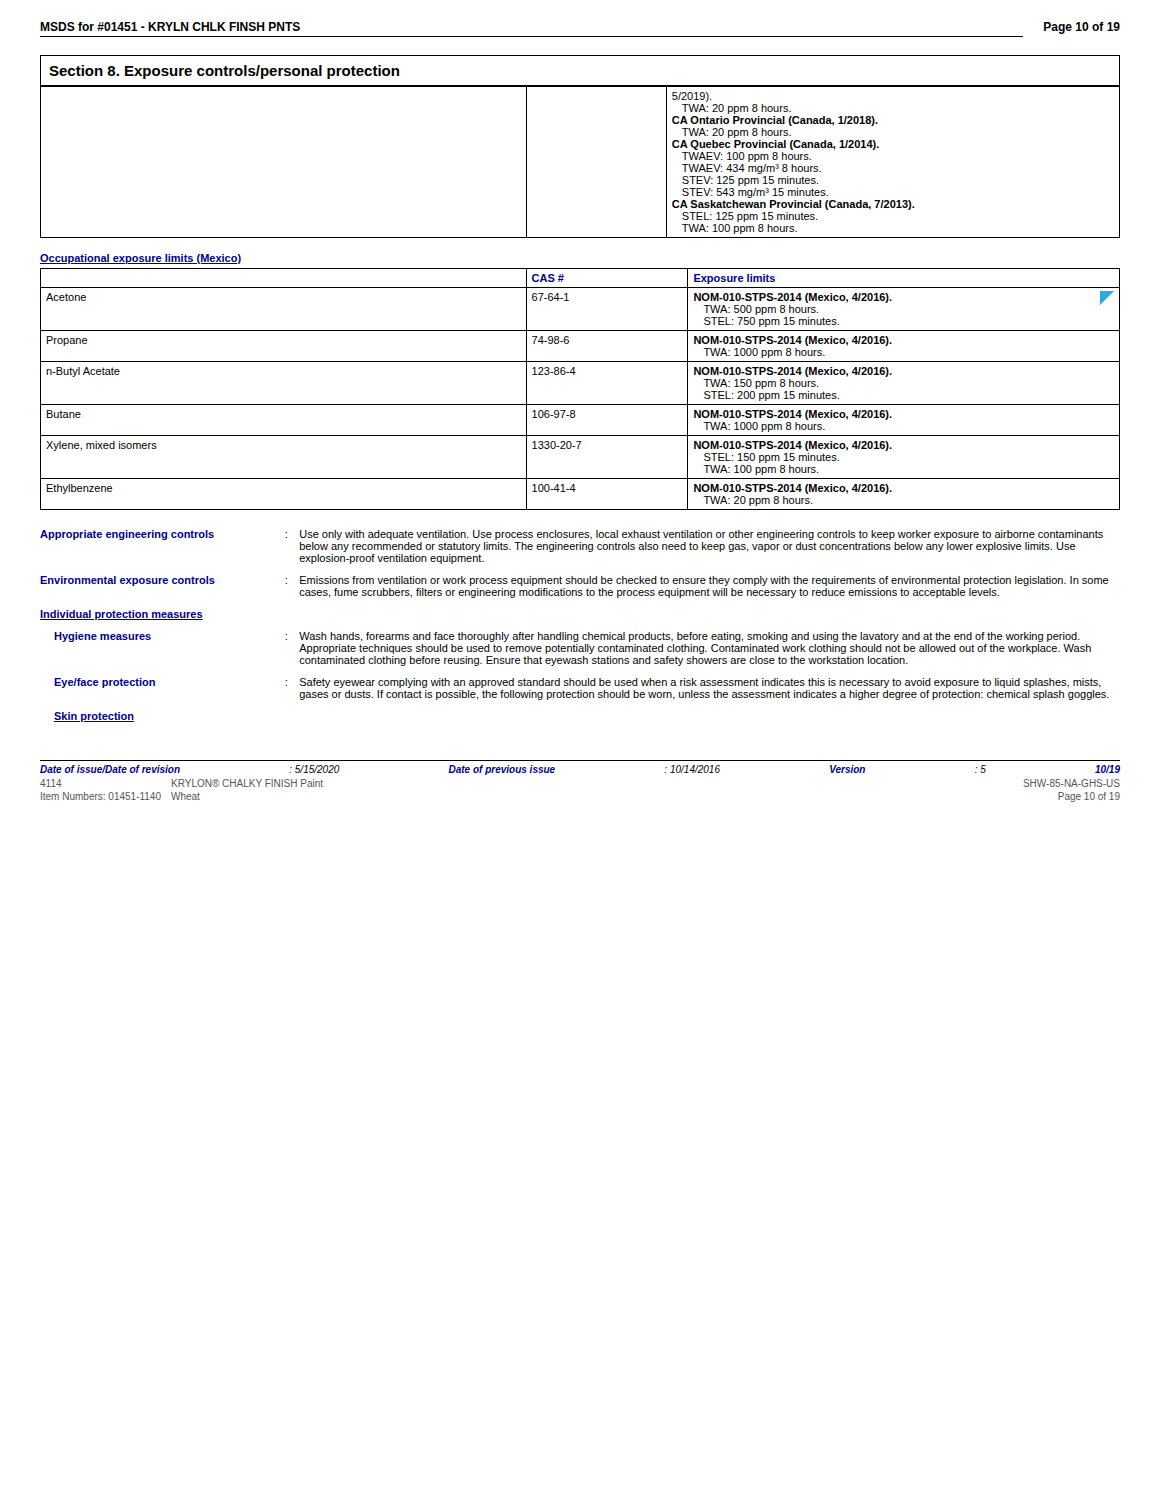MSDS for #01451 - KRYLN CHLK FINSH PNTS
Page 10 of 19
Section 8. Exposure controls/personal protection
| | | 5/2019). TWA: 20 ppm 8 hours. CA Ontario Provincial (Canada, 1/2018). TWA: 20 ppm 8 hours. CA Quebec Provincial (Canada, 1/2014). TWAEV: 100 ppm 8 hours. TWAEV: 434 mg/m³ 8 hours. STEV: 125 ppm 15 minutes. STEV: 543 mg/m³ 15 minutes. CA Saskatchewan Provincial (Canada, 7/2013). STEL: 125 ppm 15 minutes. TWA: 100 ppm 8 hours. |
Occupational exposure limits (Mexico)
| | CAS # | Exposure limits |
| --- | --- | --- |
| Acetone | 67-64-1 | NOM-010-STPS-2014 (Mexico, 4/2016). TWA: 500 ppm 8 hours. STEL: 750 ppm 15 minutes. |
| Propane | 74-98-6 | NOM-010-STPS-2014 (Mexico, 4/2016). TWA: 1000 ppm 8 hours. |
| n-Butyl Acetate | 123-86-4 | NOM-010-STPS-2014 (Mexico, 4/2016). TWA: 150 ppm 8 hours. STEL: 200 ppm 15 minutes. |
| Butane | 106-97-8 | NOM-010-STPS-2014 (Mexico, 4/2016). TWA: 1000 ppm 8 hours. |
| Xylene, mixed isomers | 1330-20-7 | NOM-010-STPS-2014 (Mexico, 4/2016). STEL: 150 ppm 15 minutes. TWA: 100 ppm 8 hours. |
| Ethylbenzene | 100-41-4 | NOM-010-STPS-2014 (Mexico, 4/2016). TWA: 20 ppm 8 hours. |
| Appropriate engineering controls | : | Use only with adequate ventilation. Use process enclosures, local exhaust ventilation or other engineering controls to keep worker exposure to airborne contaminants below any recommended or statutory limits. The engineering controls also need to keep gas, vapor or dust concentrations below any lower explosive limits. Use explosion-proof ventilation equipment. |
| Environmental exposure controls | : | Emissions from ventilation or work process equipment should be checked to ensure they comply with the requirements of environmental protection legislation. In some cases, fume scrubbers, filters or engineering modifications to the process equipment will be necessary to reduce emissions to acceptable levels. |
| Individual protection measures |
| Hygiene measures | : | Wash hands, forearms and face thoroughly after handling chemical products, before eating, smoking and using the lavatory and at the end of the working period. Appropriate techniques should be used to remove potentially contaminated clothing. Contaminated work clothing should not be allowed out of the workplace. Wash contaminated clothing before reusing. Ensure that eyewash stations and safety showers are close to the workstation location. |
| Eye/face protection | : | Safety eyewear complying with an approved standard should be used when a risk assessment indicates this is necessary to avoid exposure to liquid splashes, mists, gases or dusts. If contact is possible, the following protection should be worn, unless the assessment indicates a higher degree of protection: chemical splash goggles. |
| Skin protection | | |
Date of issue/Date of revision : 5/15/2020 Date of previous issue : 10/14/2016 Version : 5 10/19
4114
Item Numbers: 01451-1140
KRYLON® CHALKY FINISH Paint
Wheat
SHW-85-NA-GHS-US
Page 10 of 19